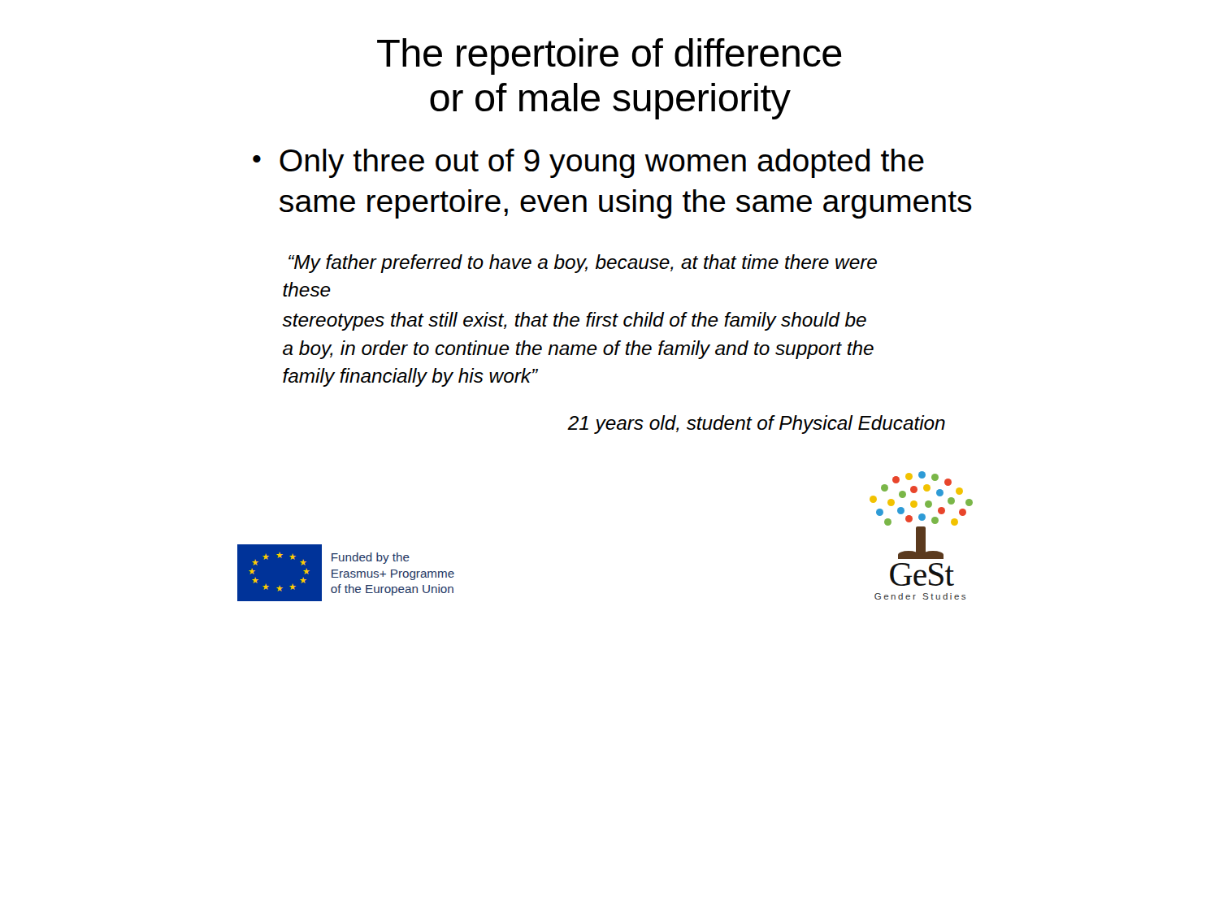The repertoire of difference
or of male superiority
Only three out of 9 young women adopted the same repertoire, even using the same arguments
“My father preferred to have a boy, because, at that time there were these
stereotypes that still exist, that the first child of the family should be a boy, in order to continue the name of the family and to support the family financially by his work”
21 years old, student of Physical Education
★ ★ ★ ★ ★ ★ ★ ★ ★ ★ ★ ★
Funded by the
Erasmus+ Programme
of the European Union
GeSt
Gender Studies